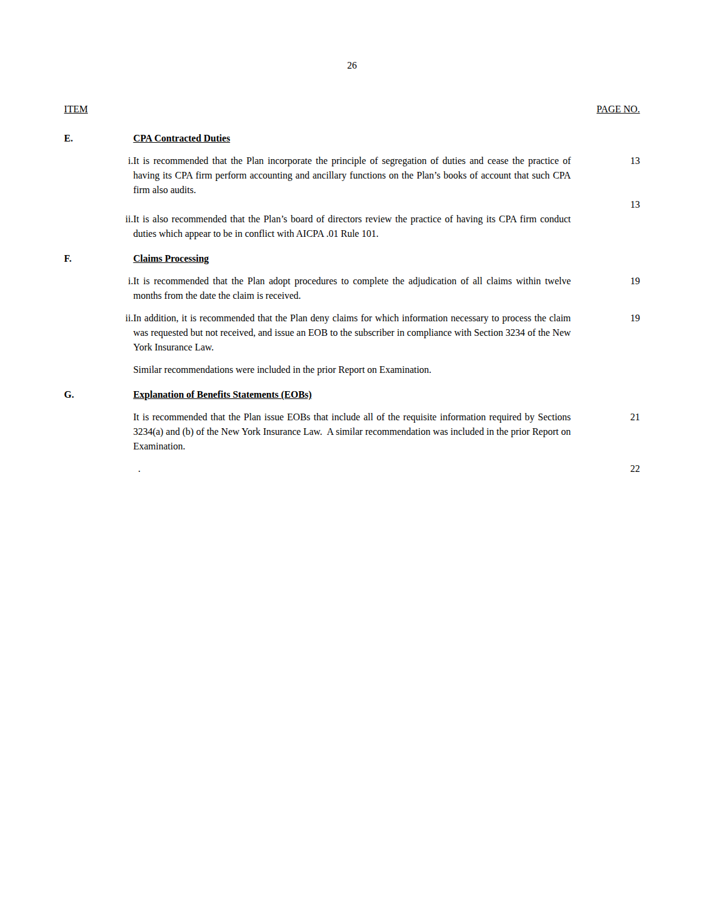26
| ITEM | PAGE NO. |
| E. | | CPA Contracted Duties | |
| | i. | It is recommended that the Plan incorporate the principle of segregation of duties and cease the practice of having its CPA firm perform accounting and ancillary functions on the Plan’s books of account that such CPA firm also audits. | 13 |
| | | | 13 |
| | ii. | It is also recommended that the Plan’s board of directors review the practice of having its CPA firm conduct duties which appear to be in conflict with AICPA .01 Rule 101. | |
| F. | | Claims Processing | |
| | i. | It is recommended that the Plan adopt procedures to complete the adjudication of all claims within twelve months from the date the claim is received. | 19 |
| | ii. | In addition, it is recommended that the Plan deny claims for which information necessary to process the claim was requested but not received, and issue an EOB to the subscriber in compliance with Section 3234 of the New York Insurance Law. | 19 |
| | | Similar recommendations were included in the prior Report on Examination. | |
| G. | | Explanation of Benefits Statements (EOBs) | |
| | | It is recommended that the Plan issue EOBs that include all of the requisite information required by Sections 3234(a) and (b) of the New York Insurance Law. A similar recommendation was included in the prior Report on Examination. | 21 |
| | | . | 22 |